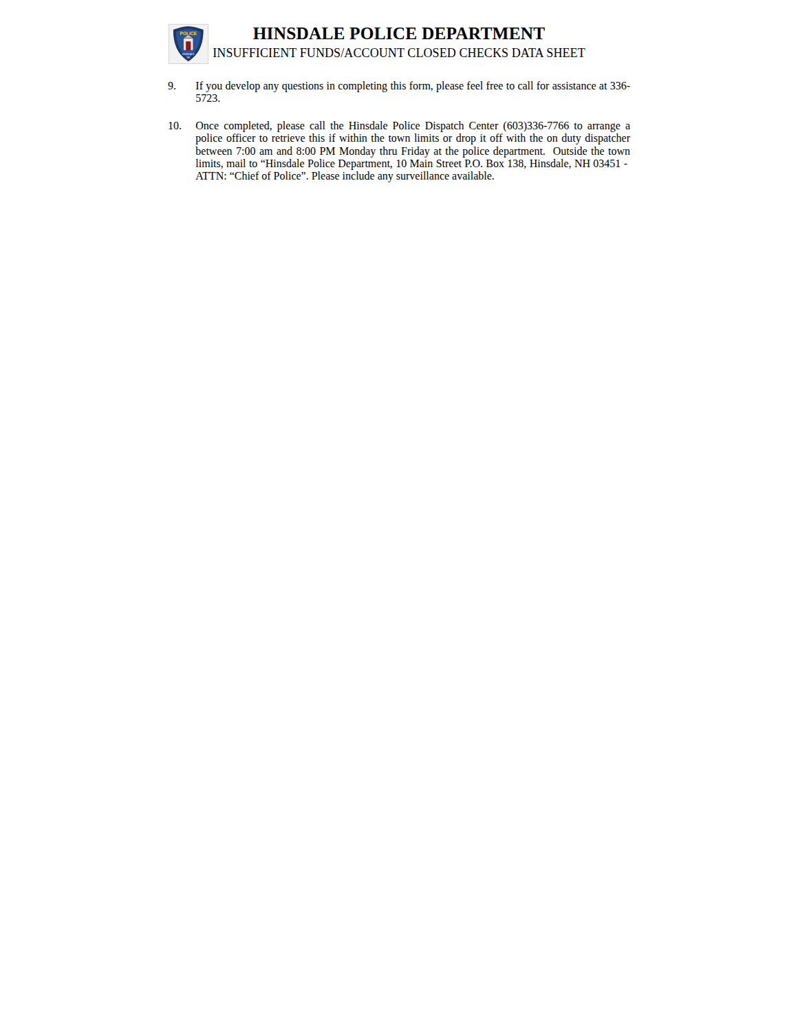POLICE HINSDALE NH
HINSDALE POLICE DEPARTMENT
INSUFFICIENT FUNDS/ACCOUNT CLOSED CHECKS DATA SHEET
9. If you develop any questions in completing this form, please feel free to call for assistance at 336-5723.
10. Once completed, please call the Hinsdale Police Dispatch Center (603)336-7766 to arrange a police officer to retrieve this if within the town limits or drop it off with the on duty dispatcher between 7:00 am and 8:00 PM Monday thru Friday at the police department. Outside the town limits, mail to “Hinsdale Police Department, 10 Main Street P.O. Box 138, Hinsdale, NH 03451 - ATTN: “Chief of Police”. Please include any surveillance available.